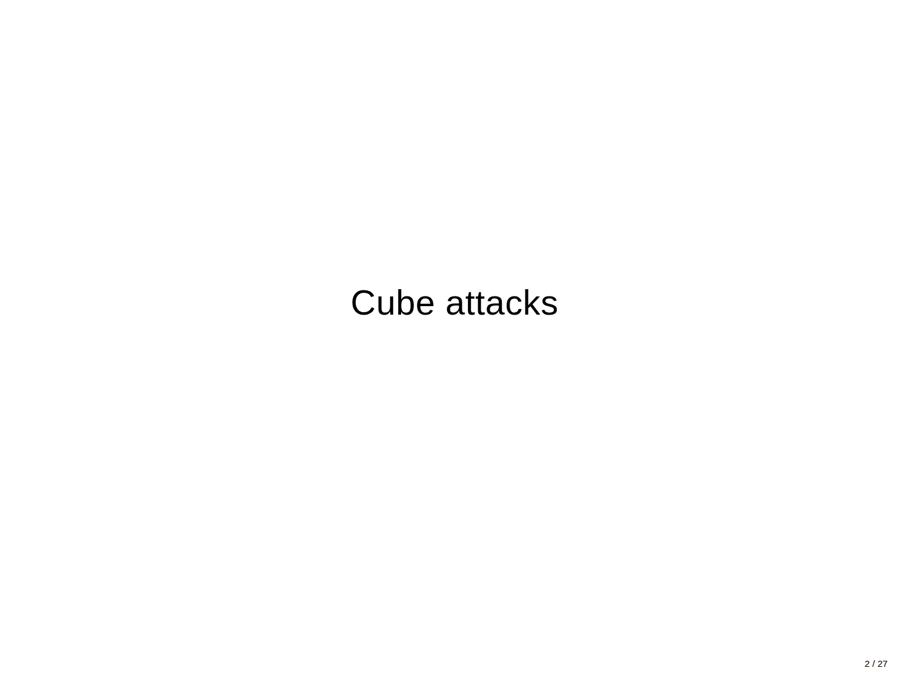Cube attacks
2 / 27